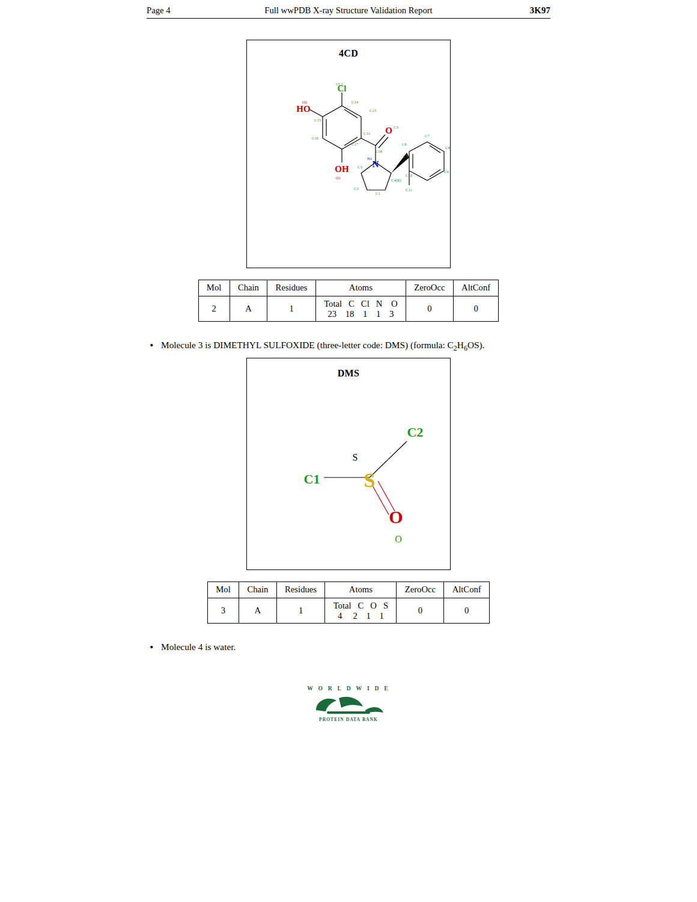Page 4
Full wwPDB X-ray Structure Validation Report
3K97
4CD
Cl HO OH O N CL1 C14 C13 C15 C16 C17 C12 C18 C3 C3 C2 C1 C4(R) C5 C6 C7 C8 C9 C10 C11 O2 O1 N1
| Mol | Chain | Residues | Atoms | ZeroOcc | AltConf |
| --- | --- | --- | --- | --- | --- |
| 2 | A | 1 | Total C Cl N O 23 18 1 1 3 | 0 | 0 |
Molecule 3 is DIMETHYL SULFOXIDE (three-letter code: DMS) (formula: C2 H6 OS).
DMS
S O C2 C1 S O
| Mol | Chain | Residues | Atoms | ZeroOcc | AltConf |
| --- | --- | --- | --- | --- | --- |
| 3 | A | 1 | Total C O S 4 2 1 1 | 0 | 0 |
Molecule 4 is water.
W O R L D W I D E
PROTEIN DATA BANK